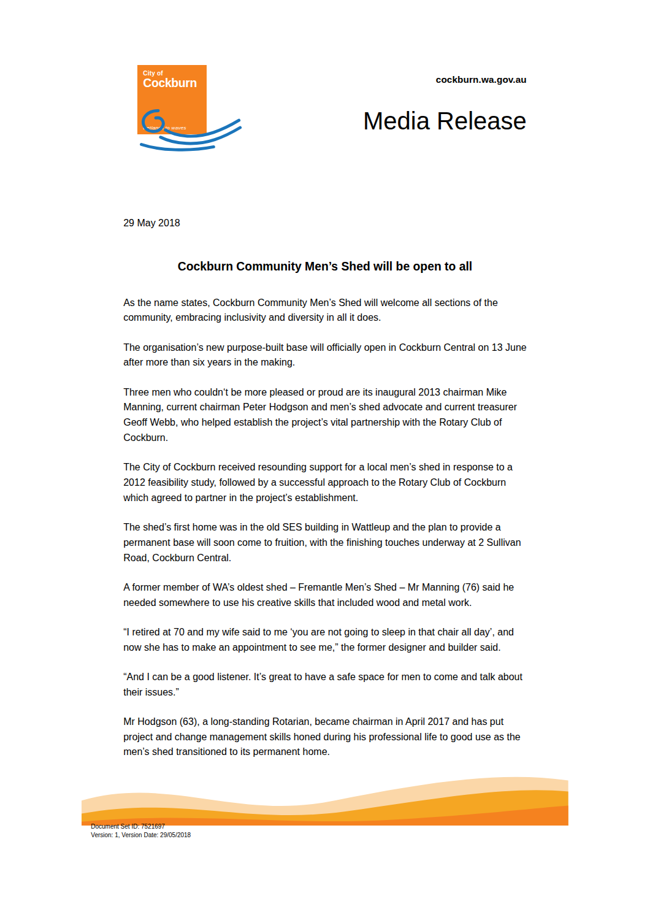City of
Cockburn
wetlands to waves
cockburn.wa.gov.au
Media Release
29 May 2018
Cockburn Community Men’s Shed will be open to all
As the name states, Cockburn Community Men’s Shed will welcome all sections of the community, embracing inclusivity and diversity in all it does.
The organisation’s new purpose-built base will officially open in Cockburn Central on 13 June after more than six years in the making.
Three men who couldn‘t be more pleased or proud are its inaugural 2013 chairman Mike Manning, current chairman Peter Hodgson and men’s shed advocate and current treasurer Geoff Webb, who helped establish the project’s vital partnership with the Rotary Club of Cockburn.
The City of Cockburn received resounding support for a local men’s shed in response to a 2012 feasibility study, followed by a successful approach to the Rotary Club of Cockburn which agreed to partner in the project’s establishment.
The shed’s first home was in the old SES building in Wattleup and the plan to provide a permanent base will soon come to fruition, with the finishing touches underway at 2 Sullivan Road, Cockburn Central.
A former member of WA’s oldest shed – Fremantle Men’s Shed – Mr Manning (76) said he needed somewhere to use his creative skills that included wood and metal work.
“I retired at 70 and my wife said to me ‘you are not going to sleep in that chair all day’, and now she has to make an appointment to see me,” the former designer and builder said.
“And I can be a good listener. It’s great to have a safe space for men to come and talk about their issues.”
Mr Hodgson (63), a long-standing Rotarian, became chairman in April 2017 and has put project and change management skills honed during his professional life to good use as the men’s shed transitioned to its permanent home.
Document Set ID: 7521697
Version: 1, Version Date: 29/05/2018